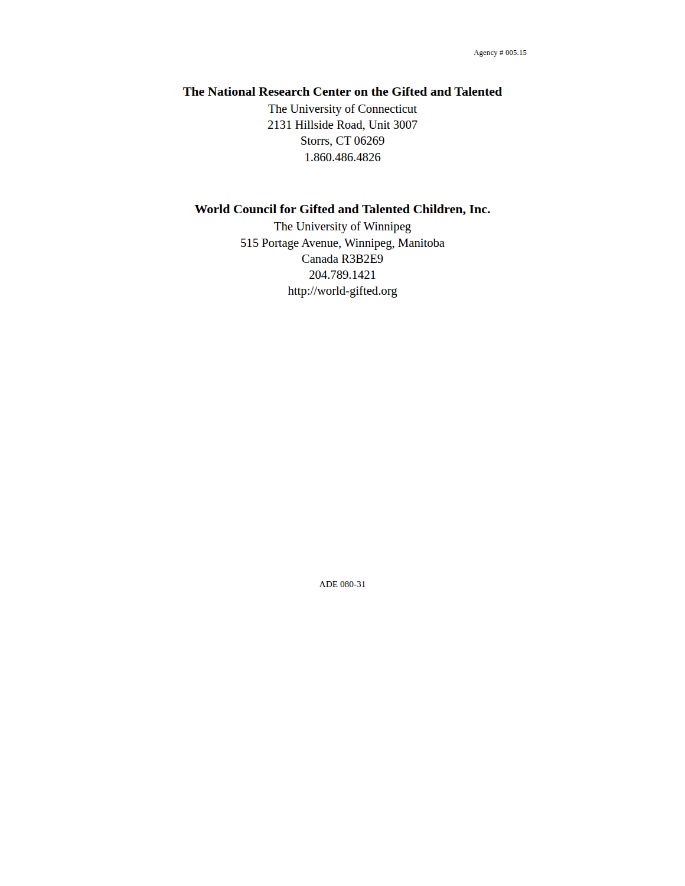Agency # 005.15
The National Research Center on the Gifted and Talented The University of Connecticut 2131 Hillside Road, Unit 3007 Storrs, CT 06269 1.860.486.4826
World Council for Gifted and Talented Children, Inc. The University of Winnipeg 515 Portage Avenue, Winnipeg, Manitoba Canada R3B2E9 204.789.1421 http://world-gifted.org
ADE 080-31